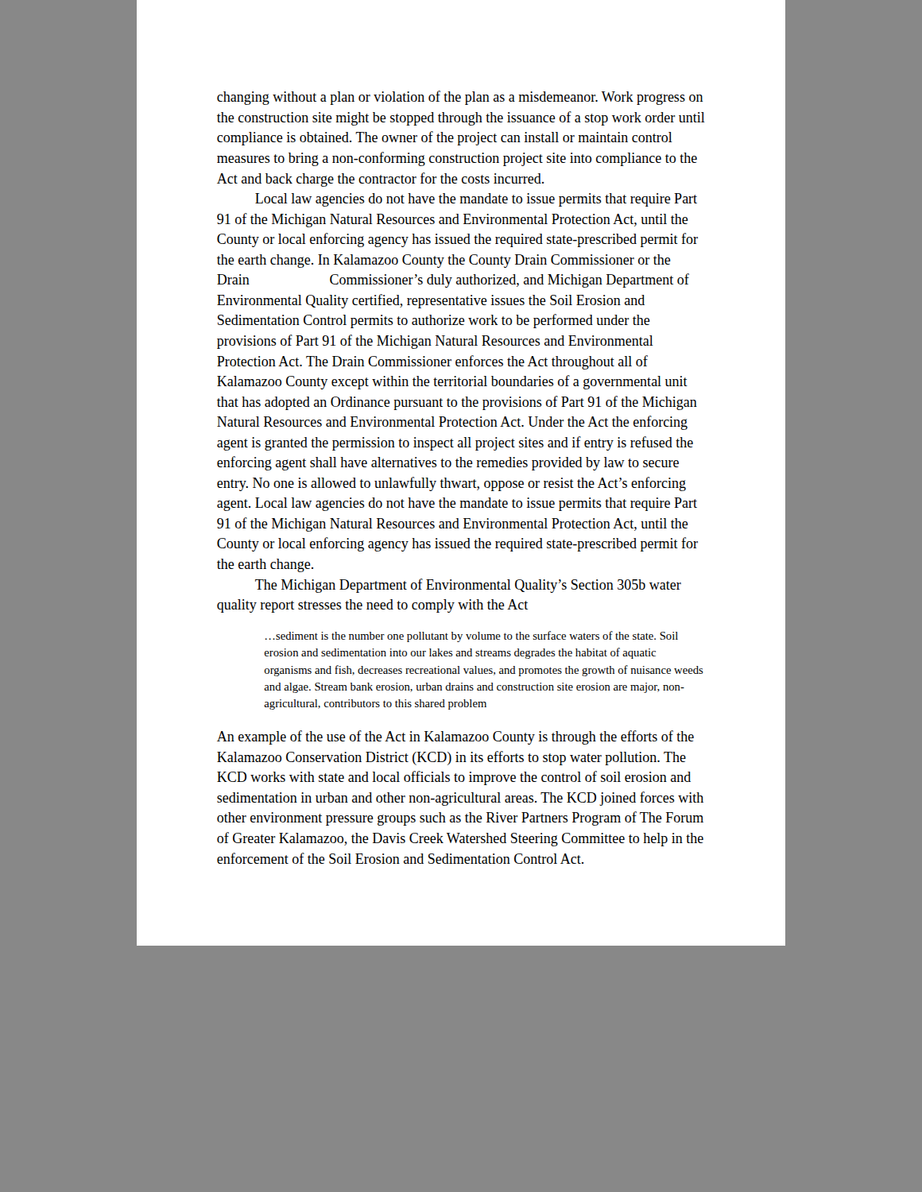changing without a plan or violation of the plan as a misdemeanor. Work progress on the construction site might be stopped through the issuance of a stop work order until compliance is obtained. The owner of the project can install or maintain control measures to bring a non-conforming construction project site into compliance to the Act and back charge the contractor for the costs incurred.
Local law agencies do not have the mandate to issue permits that require Part 91 of the Michigan Natural Resources and Environmental Protection Act, until the County or local enforcing agency has issued the required state-prescribed permit for the earth change. In Kalamazoo County the County Drain Commissioner or the Drain Commissioner’s duly authorized, and Michigan Department of Environmental Quality certified, representative issues the Soil Erosion and Sedimentation Control permits to authorize work to be performed under the provisions of Part 91 of the Michigan Natural Resources and Environmental Protection Act. The Drain Commissioner enforces the Act throughout all of Kalamazoo County except within the territorial boundaries of a governmental unit that has adopted an Ordinance pursuant to the provisions of Part 91 of the Michigan Natural Resources and Environmental Protection Act. Under the Act the enforcing agent is granted the permission to inspect all project sites and if entry is refused the enforcing agent shall have alternatives to the remedies provided by law to secure entry. No one is allowed to unlawfully thwart, oppose or resist the Act’s enforcing agent. Local law agencies do not have the mandate to issue permits that require Part 91 of the Michigan Natural Resources and Environmental Protection Act, until the County or local enforcing agency has issued the required state-prescribed permit for the earth change.
The Michigan Department of Environmental Quality’s Section 305b water quality report stresses the need to comply with the Act
…sediment is the number one pollutant by volume to the surface waters of the state. Soil erosion and sedimentation into our lakes and streams degrades the habitat of aquatic organisms and fish, decreases recreational values, and promotes the growth of nuisance weeds and algae. Stream bank erosion, urban drains and construction site erosion are major, non-agricultural, contributors to this shared problem
An example of the use of the Act in Kalamazoo County is through the efforts of the Kalamazoo Conservation District (KCD) in its efforts to stop water pollution. The KCD works with state and local officials to improve the control of soil erosion and sedimentation in urban and other non-agricultural areas. The KCD joined forces with other environment pressure groups such as the River Partners Program of The Forum of Greater Kalamazoo, the Davis Creek Watershed Steering Committee to help in the enforcement of the Soil Erosion and Sedimentation Control Act.